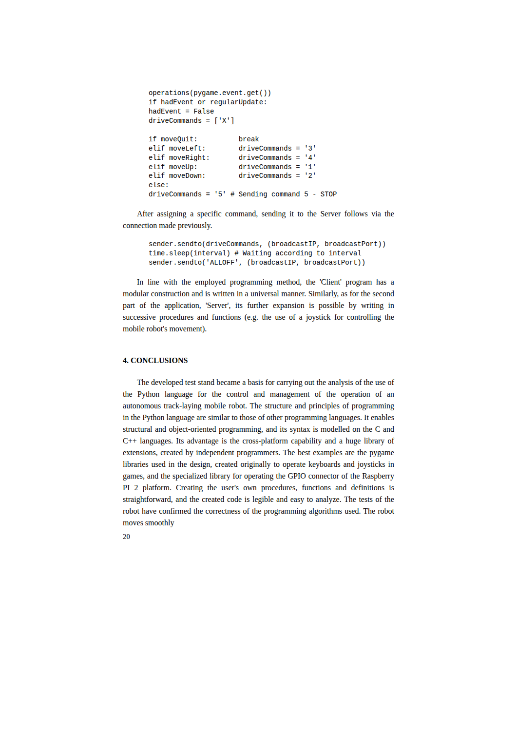operations(pygame.event.get())
if hadEvent or regularUpdate:
hadEvent = False
driveCommands = ['X']

if moveQuit:          break
elif moveLeft:        driveCommands = '3'
elif moveRight:       driveCommands = '4'
elif moveUp:          driveCommands = '1'
elif moveDown:        driveCommands = '2'
else:
driveCommands = '5' # Sending command 5 - STOP
After assigning a specific command, sending it to the Server follows via the connection made previously.
sender.sendto(driveCommands, (broadcastIP, broadcastPort))
time.sleep(interval) # Waiting according to interval
sender.sendto('ALLOFF', (broadcastIP, broadcastPort))
In line with the employed programming method, the 'Client' program has a modular construction and is written in a universal manner. Similarly, as for the second part of the application, 'Server', its further expansion is possible by writing in successive procedures and functions (e.g. the use of a joystick for controlling the mobile robot's movement).
4. CONCLUSIONS
The developed test stand became a basis for carrying out the analysis of the use of the Python language for the control and management of the operation of an autonomous track-laying mobile robot. The structure and principles of programming in the Python language are similar to those of other programming languages. It enables structural and object-oriented programming, and its syntax is modelled on the C and C++ languages. Its advantage is the cross-platform capability and a huge library of extensions, created by independent programmers. The best examples are the pygame libraries used in the design, created originally to operate keyboards and joysticks in games, and the specialized library for operating the GPIO connector of the Raspberry PI 2 platform. Creating the user's own procedures, functions and definitions is straightforward, and the created code is legible and easy to analyze. The tests of the robot have confirmed the correctness of the programming algorithms used. The robot moves smoothly
20